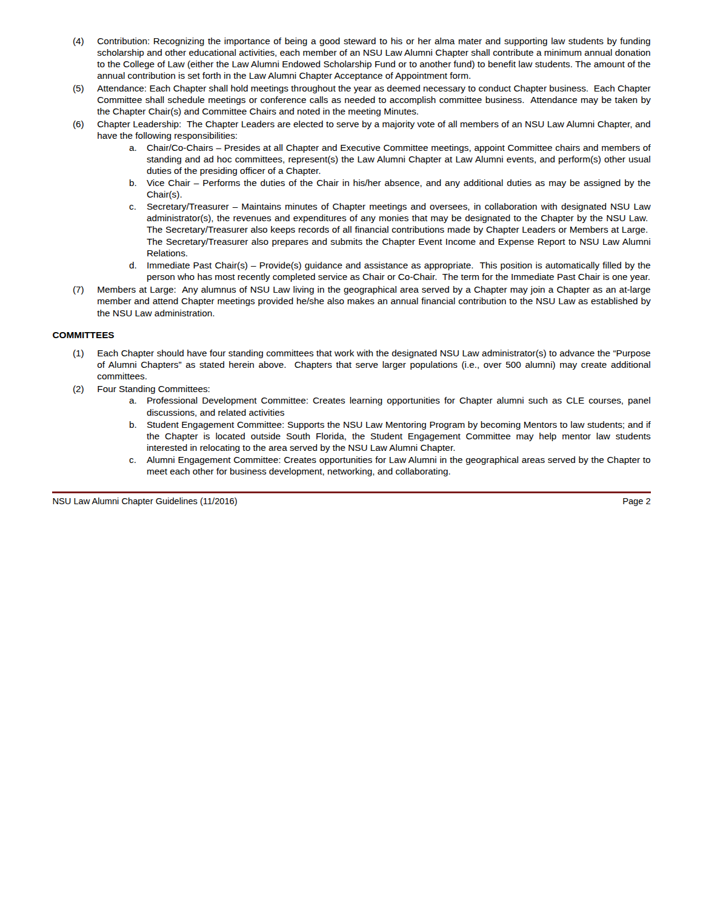(4) Contribution: Recognizing the importance of being a good steward to his or her alma mater and supporting law students by funding scholarship and other educational activities, each member of an NSU Law Alumni Chapter shall contribute a minimum annual donation to the College of Law (either the Law Alumni Endowed Scholarship Fund or to another fund) to benefit law students. The amount of the annual contribution is set forth in the Law Alumni Chapter Acceptance of Appointment form.
(5) Attendance: Each Chapter shall hold meetings throughout the year as deemed necessary to conduct Chapter business. Each Chapter Committee shall schedule meetings or conference calls as needed to accomplish committee business. Attendance may be taken by the Chapter Chair(s) and Committee Chairs and noted in the meeting Minutes.
(6) Chapter Leadership: The Chapter Leaders are elected to serve by a majority vote of all members of an NSU Law Alumni Chapter, and have the following responsibilities:
a. Chair/Co-Chairs – Presides at all Chapter and Executive Committee meetings, appoint Committee chairs and members of standing and ad hoc committees, represent(s) the Law Alumni Chapter at Law Alumni events, and perform(s) other usual duties of the presiding officer of a Chapter.
b. Vice Chair – Performs the duties of the Chair in his/her absence, and any additional duties as may be assigned by the Chair(s).
c. Secretary/Treasurer – Maintains minutes of Chapter meetings and oversees, in collaboration with designated NSU Law administrator(s), the revenues and expenditures of any monies that may be designated to the Chapter by the NSU Law. The Secretary/Treasurer also keeps records of all financial contributions made by Chapter Leaders or Members at Large. The Secretary/Treasurer also prepares and submits the Chapter Event Income and Expense Report to NSU Law Alumni Relations.
d. Immediate Past Chair(s) – Provide(s) guidance and assistance as appropriate. This position is automatically filled by the person who has most recently completed service as Chair or Co-Chair. The term for the Immediate Past Chair is one year.
(7) Members at Large: Any alumnus of NSU Law living in the geographical area served by a Chapter may join a Chapter as an at-large member and attend Chapter meetings provided he/she also makes an annual financial contribution to the NSU Law as established by the NSU Law administration.
COMMITTEES
(1) Each Chapter should have four standing committees that work with the designated NSU Law administrator(s) to advance the “Purpose of Alumni Chapters” as stated herein above. Chapters that serve larger populations (i.e., over 500 alumni) may create additional committees.
(2) Four Standing Committees:
a. Professional Development Committee: Creates learning opportunities for Chapter alumni such as CLE courses, panel discussions, and related activities
b. Student Engagement Committee: Supports the NSU Law Mentoring Program by becoming Mentors to law students; and if the Chapter is located outside South Florida, the Student Engagement Committee may help mentor law students interested in relocating to the area served by the NSU Law Alumni Chapter.
c. Alumni Engagement Committee: Creates opportunities for Law Alumni in the geographical areas served by the Chapter to meet each other for business development, networking, and collaborating.
NSU Law Alumni Chapter Guidelines (11/2016) Page 2